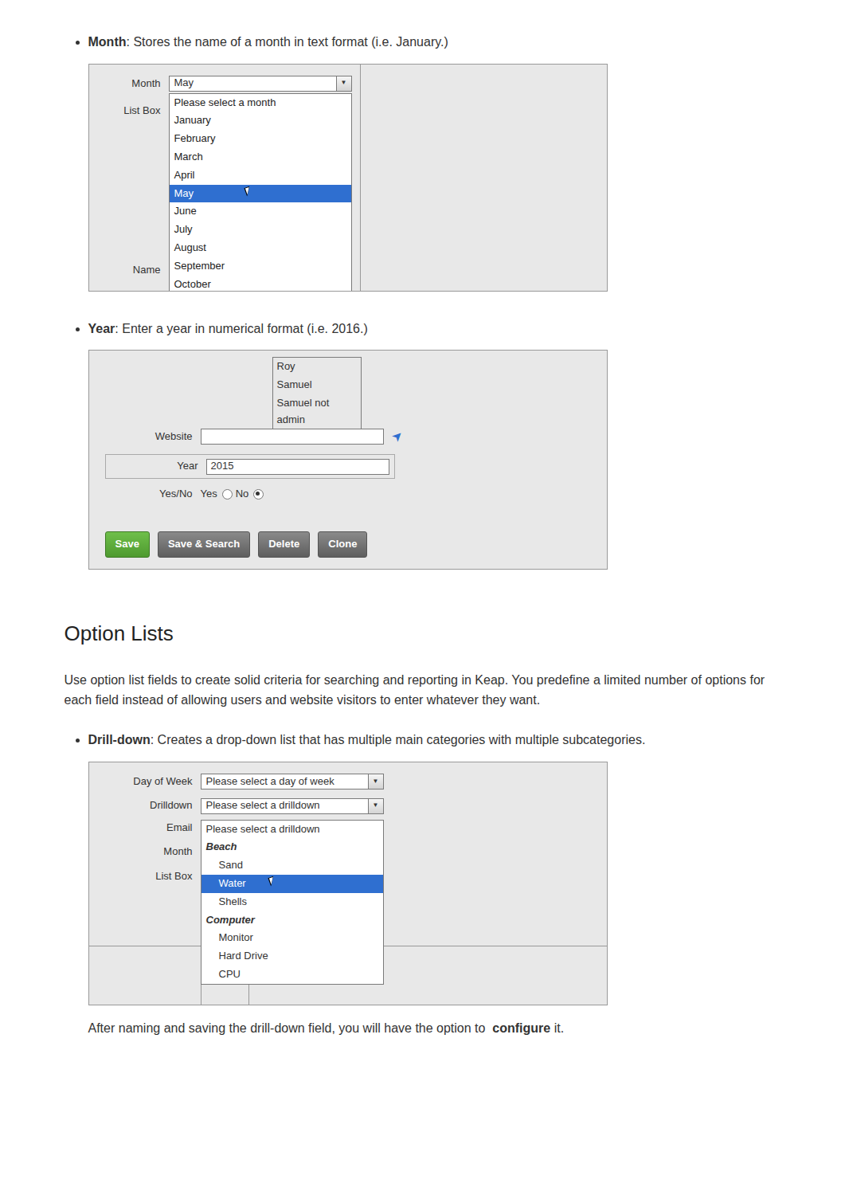Month: Stores the name of a month in text format (i.e. January.)
Month
May ▼
List Box
Name
Please select a month
January
February
March
April
May
June
July
August
September
October
November
December
Year: Enter a year in numerical format (i.e. 2016.)
Roy
Samuel
Samuel not admin
▼
Website
➤
Year
2015
Yes/No
Yes No
Save Save & Search Delete Clone
Option Lists
Use option list fields to create solid criteria for searching and reporting in Keap. You predefine a limited number of options for each field instead of allowing users and website visitors to enter whatever they want.
Drill-down: Creates a drop-down list that has multiple main categories with multiple subcategories.
Day of Week
Please select a day of week ▼
Drilldown
Please select a drilldown ▼
Email Month List Box
Please select a drilldown
Beach
Sand
Water
Shells
Computer
Monitor
Hard Drive
CPU
After naming and saving the drill-down field, you will have the option to configure it.